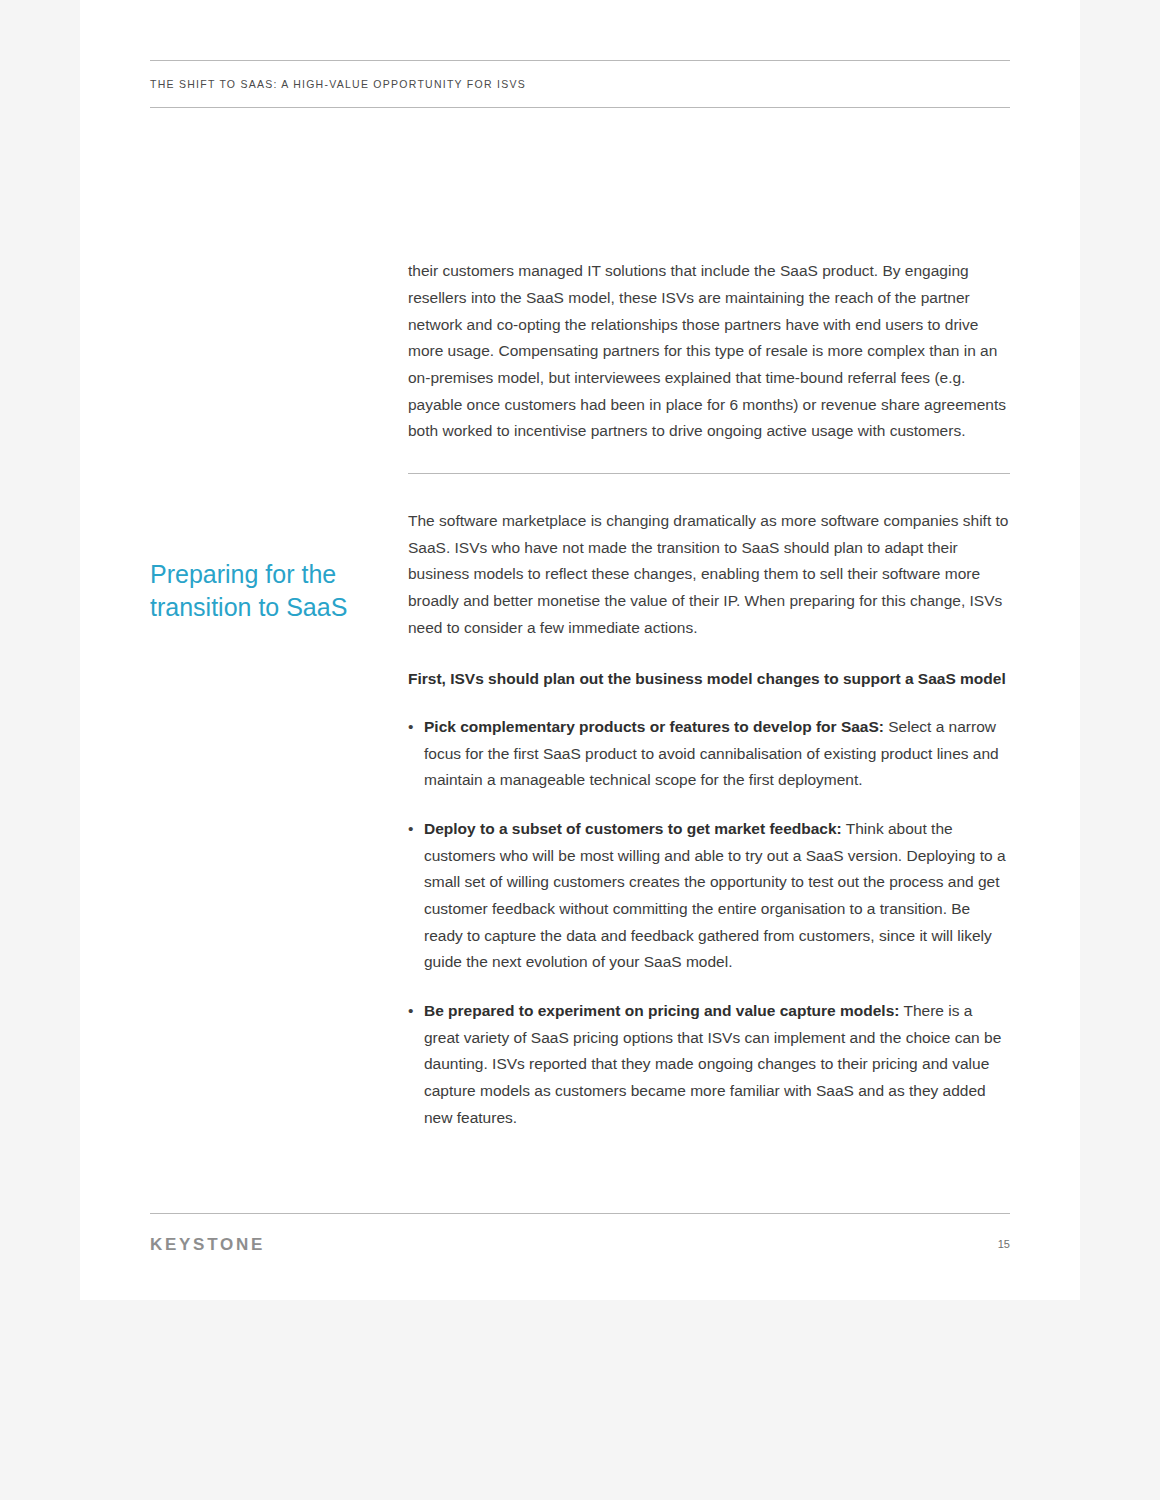The Shift to SaaS: A High-Value Opportunity for ISVs
Preparing for the transition to SaaS
their customers managed IT solutions that include the SaaS product. By engaging resellers into the SaaS model, these ISVs are maintaining the reach of the partner network and co-opting the relationships those partners have with end users to drive more usage. Compensating partners for this type of resale is more complex than in an on-premises model, but interviewees explained that time-bound referral fees (e.g. payable once customers had been in place for 6 months) or revenue share agreements both worked to incentivise partners to drive ongoing active usage with customers.
The software marketplace is changing dramatically as more software companies shift to SaaS. ISVs who have not made the transition to SaaS should plan to adapt their business models to reflect these changes, enabling them to sell their software more broadly and better monetise the value of their IP. When preparing for this change, ISVs need to consider a few immediate actions.
First, ISVs should plan out the business model changes to support a SaaS model
Pick complementary products or features to develop for SaaS: Select a narrow focus for the first SaaS product to avoid cannibalisation of existing product lines and maintain a manageable technical scope for the first deployment.
Deploy to a subset of customers to get market feedback: Think about the customers who will be most willing and able to try out a SaaS version. Deploying to a small set of willing customers creates the opportunity to test out the process and get customer feedback without committing the entire organisation to a transition. Be ready to capture the data and feedback gathered from customers, since it will likely guide the next evolution of your SaaS model.
Be prepared to experiment on pricing and value capture models: There is a great variety of SaaS pricing options that ISVs can implement and the choice can be daunting. ISVs reported that they made ongoing changes to their pricing and value capture models as customers became more familiar with SaaS and as they added new features.
KEYSTONE
15